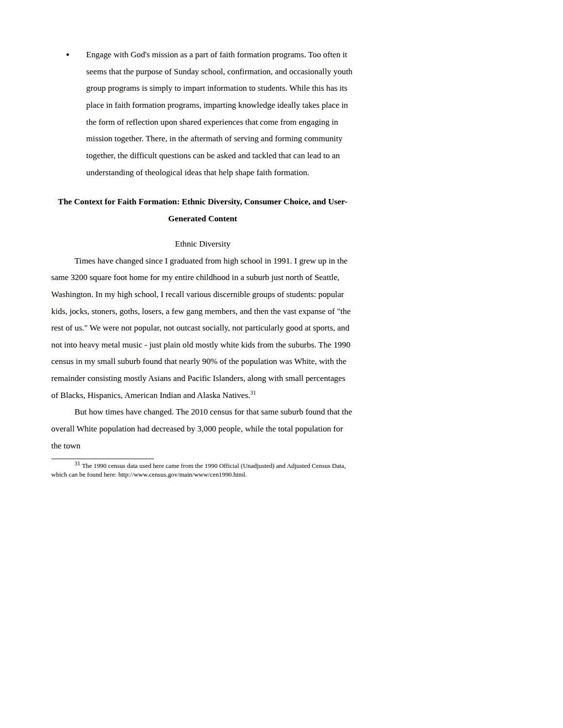Engage with God's mission as a part of faith formation programs. Too often it seems that the purpose of Sunday school, confirmation, and occasionally youth group programs is simply to impart information to students. While this has its place in faith formation programs, imparting knowledge ideally takes place in the form of reflection upon shared experiences that come from engaging in mission together. There, in the aftermath of serving and forming community together, the difficult questions can be asked and tackled that can lead to an understanding of theological ideas that help shape faith formation.
The Context for Faith Formation: Ethnic Diversity, Consumer Choice, and User-Generated Content
Ethnic Diversity
Times have changed since I graduated from high school in 1991. I grew up in the same 3200 square foot home for my entire childhood in a suburb just north of Seattle, Washington. In my high school, I recall various discernible groups of students: popular kids, jocks, stoners, goths, losers, a few gang members, and then the vast expanse of "the rest of us." We were not popular, not outcast socially, not particularly good at sports, and not into heavy metal music - just plain old mostly white kids from the suburbs. The 1990 census in my small suburb found that nearly 90% of the population was White, with the remainder consisting mostly Asians and Pacific Islanders, along with small percentages of Blacks, Hispanics, American Indian and Alaska Natives.31
But how times have changed. The 2010 census for that same suburb found that the overall White population had decreased by 3,000 people, while the total population for the town
31 The 1990 census data used here came from the 1990 Official (Unadjusted) and Adjusted Census Data, which can be found here: http://www.census.gov/main/www/cen1990.html.